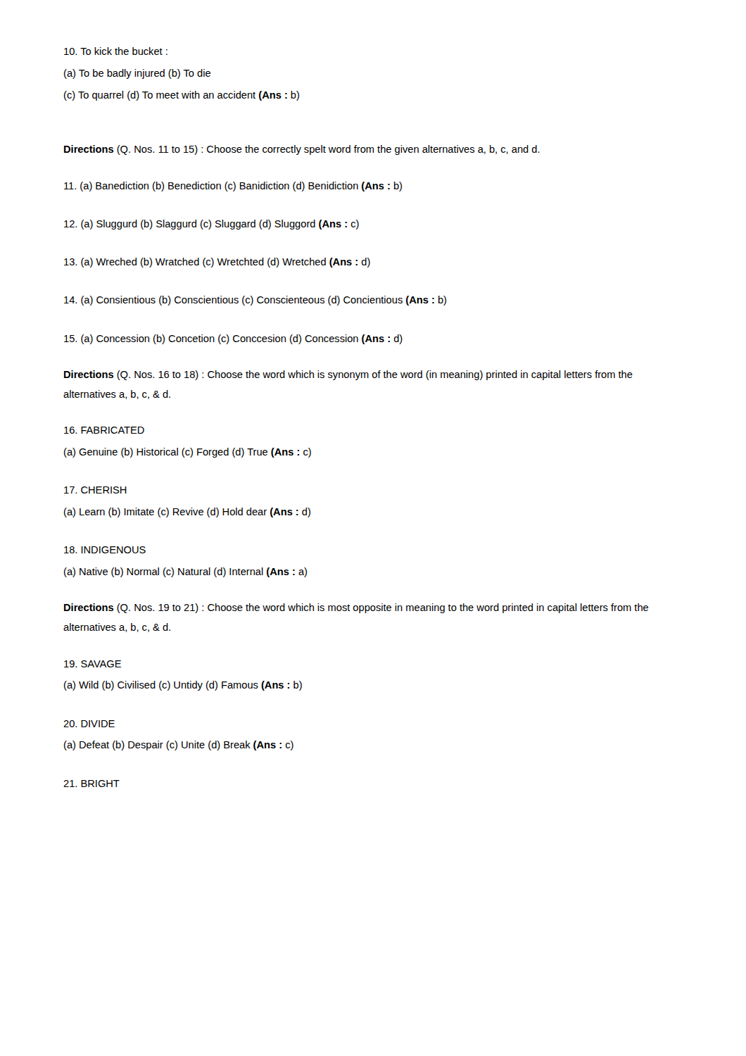10. To kick the bucket :
(a) To be badly injured (b) To die
(c) To quarrel (d) To meet with an accident (Ans : b)
Directions (Q. Nos. 11 to 15) : Choose the correctly spelt word from the given alternatives a, b, c, and d.
11. (a) Banediction (b) Benediction (c) Banidiction (d) Benidiction (Ans : b)
12. (a) Sluggurd (b) Slaggurd (c) Sluggard (d) Sluggord (Ans : c)
13. (a) Wreched (b) Wratched (c) Wretchted (d) Wretched (Ans : d)
14. (a) Consientious (b) Conscientious (c) Conscienteous (d) Concientious (Ans : b)
15. (a) Concession (b) Concetion (c) Conccesion (d) Concession (Ans : d)
Directions (Q. Nos. 16 to 18) : Choose the word which is synonym of the word (in meaning) printed in capital letters from the alternatives a, b, c, & d.
16. FABRICATED
(a) Genuine (b) Historical (c) Forged (d) True (Ans : c)
17. CHERISH
(a) Learn (b) Imitate (c) Revive (d) Hold dear (Ans : d)
18. INDIGENOUS
(a) Native (b) Normal (c) Natural (d) Internal (Ans : a)
Directions (Q. Nos. 19 to 21) : Choose the word which is most opposite in meaning to the word printed in capital letters from the alternatives a, b, c, & d.
19. SAVAGE
(a) Wild (b) Civilised (c) Untidy (d) Famous (Ans : b)
20. DIVIDE
(a) Defeat (b) Despair (c) Unite (d) Break (Ans : c)
21. BRIGHT